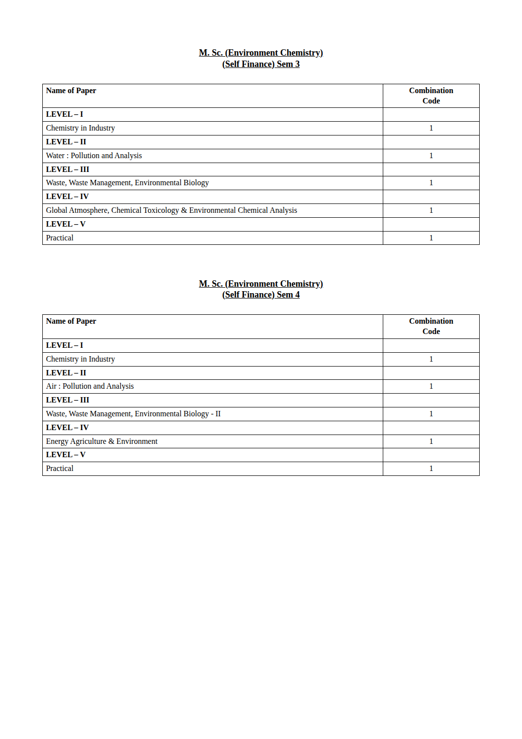M. Sc. (Environment Chemistry) (Self Finance) Sem 3
| Name of Paper | Combination Code |
| --- | --- |
| LEVEL – I | |
| Chemistry in Industry | 1 |
| LEVEL – II | |
| Water : Pollution and Analysis | 1 |
| LEVEL – III | |
| Waste, Waste Management, Environmental Biology | 1 |
| LEVEL – IV | |
| Global Atmosphere, Chemical Toxicology & Environmental Chemical Analysis | 1 |
| LEVEL – V | |
| Practical | 1 |
M. Sc. (Environment Chemistry) (Self Finance) Sem 4
| Name of Paper | Combination Code |
| --- | --- |
| LEVEL – I | |
| Chemistry in Industry | 1 |
| LEVEL – II | |
| Air : Pollution and Analysis | 1 |
| LEVEL – III | |
| Waste, Waste Management, Environmental Biology - II | 1 |
| LEVEL – IV | |
| Energy Agriculture & Environment | 1 |
| LEVEL – V | |
| Practical | 1 |